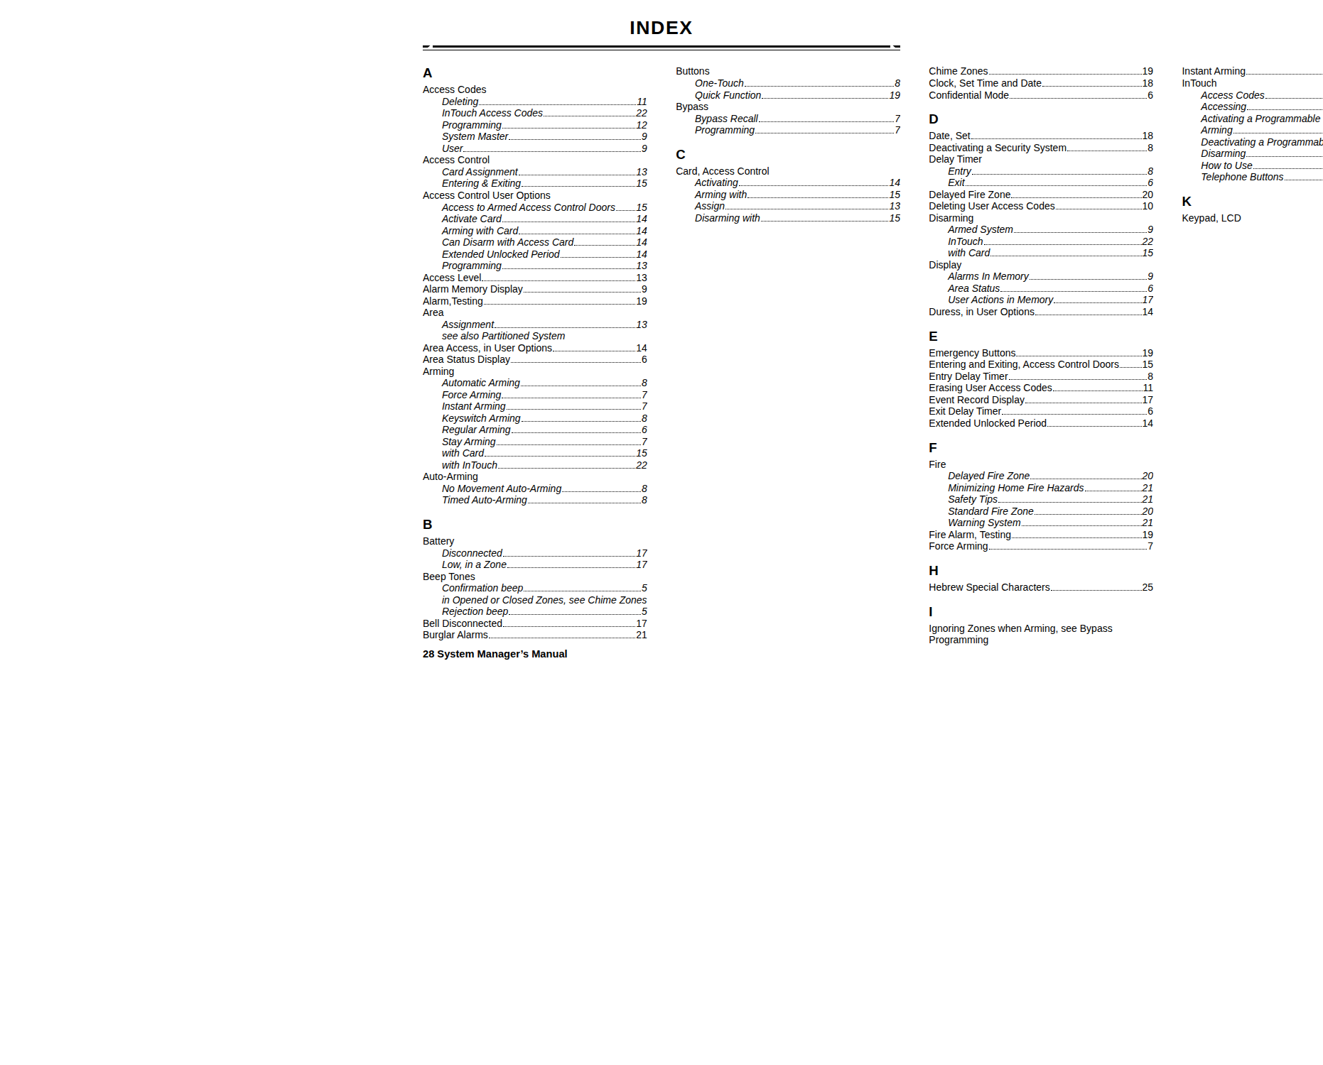INDEX
A
Access Codes
Deleting 11
InTouch Access Codes 22
Programming 12
System Master 9
User 9
Access Control
Card Assignment 13
Entering & Exiting 15
Access Control User Options
Access to Armed Access Control Doors 15
Activate Card 14
Arming with Card 14
Can Disarm with Access Card 14
Extended Unlocked Period 14
Programming 13
Access Level 13
Alarm Memory Display 9
Alarm,Testing 19
Area
Assignment 13
see also Partitioned System
Area Access, in User Options 14
Area Status Display 6
Arming
Automatic Arming 8
Force Arming 7
Instant Arming 7
Keyswitch Arming 8
Regular Arming 6
Stay Arming 7
with Card 15
with InTouch 22
Auto-Arming
No Movement Auto-Arming 8
Timed Auto-Arming 8
B
Battery
Disconnected 17
Low, in a Zone 17
Beep Tones
Confirmation beep 5
in Opened or Closed Zones, see Chime Zones
Rejection beep 5
Bell Disconnected 17
Burglar Alarms 21
Buttons
One-Touch 8
Quick Function 19
Bypass
Bypass Recall 7
Programming 7
C
Card, Access Control
Activating 14
Arming with 15
Assign 13
Disarming with 15
Chime Zones 19
Clock, Set Time and Date 18
Confidential Mode 6
D
Date, Set 18
Deactivating a Security System 8
Delay Timer
Entry 8
Exit 6
Delayed Fire Zone 20
Deleting User Access Codes 10
Disarming
Armed System 9
InTouch 22
with Card 15
Display
Alarms In Memory 9
Area Status 6
User Actions in Memory 17
Duress, in User Options 14
E
Emergency Buttons 19
Entering and Exiting, Access Control Doors 15
Entry Delay Timer 8
Erasing User Access Codes 11
Event Record Display 17
Exit Delay Timer 6
Extended Unlocked Period 14
F
Fire
Delayed Fire Zone 20
Minimizing Home Fire Hazards 21
Safety Tips 21
Standard Fire Zone 20
Warning System 21
Fire Alarm, Testing 19
Force Arming 7
H
Hebrew Special Characters 25
I
Ignoring Zones when Arming, see Bypass Programming
Instant Arming 7
InTouch
Access Codes 22
Accessing 22
Activating a Programmable Output 22
Arming 22
Deactivating a Programmable Output 22
Disarming 22
How to Use 22
Telephone Buttons 23
K
Keypad, LCD
28 System Manager’s Manual